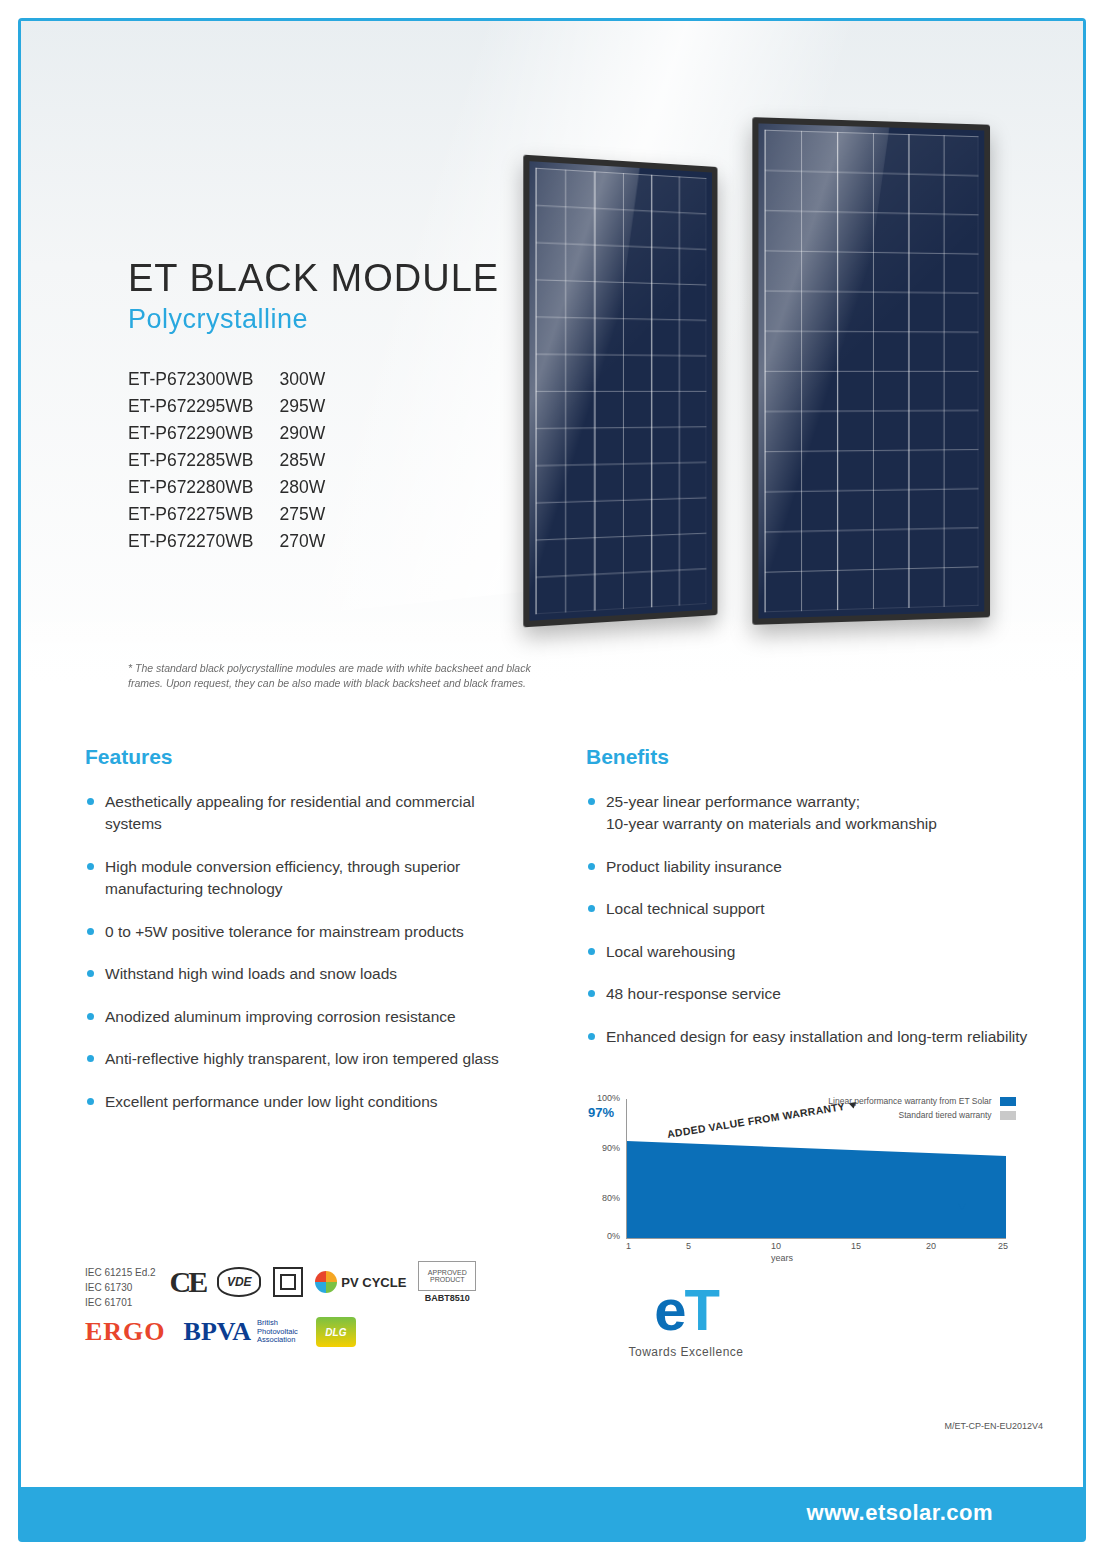ET BLACK MODULE
Polycrystalline
| ET-P672300WB | 300W |
| ET-P672295WB | 295W |
| ET-P672290WB | 290W |
| ET-P672285WB | 285W |
| ET-P672280WB | 280W |
| ET-P672275WB | 275W |
| ET-P672270WB | 270W |
* The standard black polycrystalline modules are made with white backsheet and black frames. Upon request, they can be also made with black backsheet and black frames.
Features
Aesthetically appealing for residential and commercial systems
High module conversion efficiency, through superior manufacturing technology
0 to +5W positive tolerance for mainstream products
Withstand high wind loads and snow loads
Anodized aluminum improving corrosion resistance
Anti-reflective highly transparent, low iron tempered glass
Excellent performance under low light conditions
Benefits
25-year linear performance warranty;
10-year warranty on materials and workmanship
Product liability insurance
Local technical support
Local warehousing
48 hour-response service
Enhanced design for easy installation and long-term reliability
100% 90% 80% 0%
97%
ADDED VALUE FROM WARRANTY
Linear performance warranty from ET Solar
Standard tiered warranty
81.4%
1 5 10 15 20 25
years
IEC 61215 Ed.2
IEC 61730
IEC 61701
CE
VDE
PV CYCLE
APPROVED PRODUCT
BABT8510
ERGO
BPVA British
Photovoltaic
Association
DLG
eT
Towards Excellence
M/ET-CP-EN-EU2012V4
www.etsolar.com